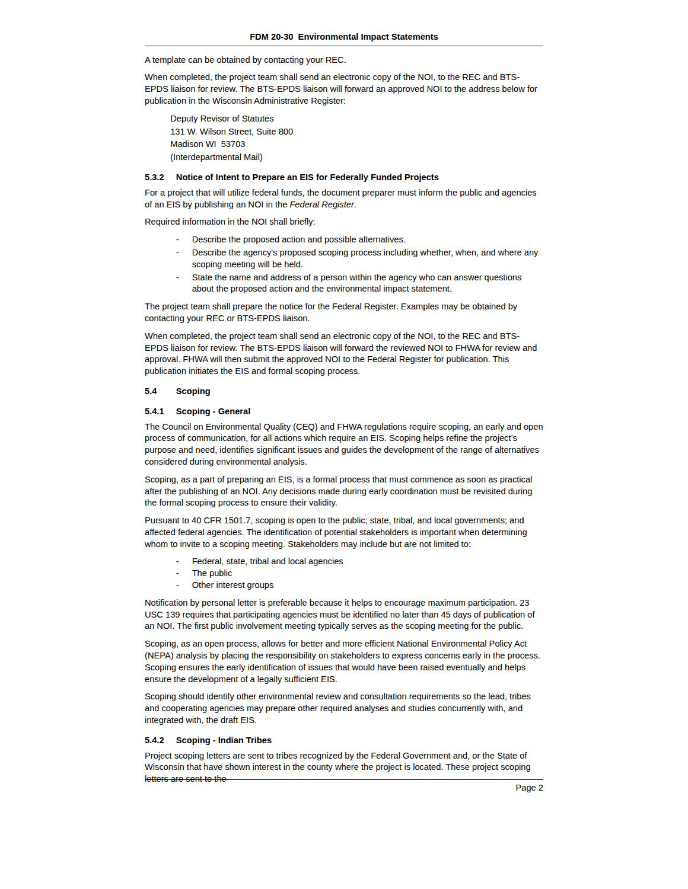FDM 20-30 Environmental Impact Statements
A template can be obtained by contacting your REC.
When completed, the project team shall send an electronic copy of the NOI, to the REC and BTS-EPDS liaison for review. The BTS-EPDS liaison will forward an approved NOI to the address below for publication in the Wisconsin Administrative Register:
Deputy Revisor of Statutes
131 W. Wilson Street, Suite 800
Madison WI 53703
(Interdepartmental Mail)
5.3.2 Notice of Intent to Prepare an EIS for Federally Funded Projects
For a project that will utilize federal funds, the document preparer must inform the public and agencies of an EIS by publishing an NOI in the Federal Register.
Required information in the NOI shall briefly:
Describe the proposed action and possible alternatives.
Describe the agency's proposed scoping process including whether, when, and where any scoping meeting will be held.
State the name and address of a person within the agency who can answer questions about the proposed action and the environmental impact statement.
The project team shall prepare the notice for the Federal Register. Examples may be obtained by contacting your REC or BTS-EPDS liaison.
When completed, the project team shall send an electronic copy of the NOI, to the REC and BTS-EPDS liaison for review. The BTS-EPDS liaison will forward the reviewed NOI to FHWA for review and approval. FHWA will then submit the approved NOI to the Federal Register for publication. This publication initiates the EIS and formal scoping process.
5.4 Scoping
5.4.1 Scoping - General
The Council on Environmental Quality (CEQ) and FHWA regulations require scoping, an early and open process of communication, for all actions which require an EIS. Scoping helps refine the project’s purpose and need, identifies significant issues and guides the development of the range of alternatives considered during environmental analysis.
Scoping, as a part of preparing an EIS, is a formal process that must commence as soon as practical after the publishing of an NOI. Any decisions made during early coordination must be revisited during the formal scoping process to ensure their validity.
Pursuant to 40 CFR 1501.7, scoping is open to the public; state, tribal, and local governments; and affected federal agencies. The identification of potential stakeholders is important when determining whom to invite to a scoping meeting. Stakeholders may include but are not limited to:
Federal, state, tribal and local agencies
The public
Other interest groups
Notification by personal letter is preferable because it helps to encourage maximum participation. 23 USC 139 requires that participating agencies must be identified no later than 45 days of publication of an NOI. The first public involvement meeting typically serves as the scoping meeting for the public.
Scoping, as an open process, allows for better and more efficient National Environmental Policy Act (NEPA) analysis by placing the responsibility on stakeholders to express concerns early in the process. Scoping ensures the early identification of issues that would have been raised eventually and helps ensure the development of a legally sufficient EIS.
Scoping should identify other environmental review and consultation requirements so the lead, tribes and cooperating agencies may prepare other required analyses and studies concurrently with, and integrated with, the draft EIS.
5.4.2 Scoping - Indian Tribes
Project scoping letters are sent to tribes recognized by the Federal Government and, or the State of Wisconsin that have shown interest in the county where the project is located. These project scoping letters are sent to the
Page 2